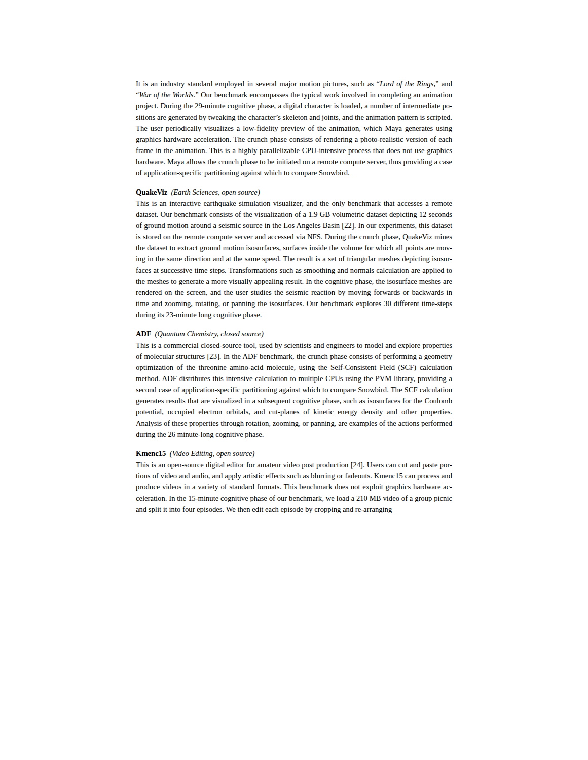It is an industry standard employed in several major motion pictures, such as “Lord of the Rings,” and “War of the Worlds.” Our benchmark encompasses the typical work involved in completing an animation project. During the 29-minute cognitive phase, a digital character is loaded, a number of intermediate positions are generated by tweaking the character’s skeleton and joints, and the animation pattern is scripted. The user periodically visualizes a low-fidelity preview of the animation, which Maya generates using graphics hardware acceleration. The crunch phase consists of rendering a photo-realistic version of each frame in the animation. This is a highly parallelizable CPU-intensive process that does not use graphics hardware. Maya allows the crunch phase to be initiated on a remote compute server, thus providing a case of application-specific partitioning against which to compare Snowbird.
QuakeViz (Earth Sciences, open source)
This is an interactive earthquake simulation visualizer, and the only benchmark that accesses a remote dataset. Our benchmark consists of the visualization of a 1.9 GB volumetric dataset depicting 12 seconds of ground motion around a seismic source in the Los Angeles Basin [22]. In our experiments, this dataset is stored on the remote compute server and accessed via NFS. During the crunch phase, QuakeViz mines the dataset to extract ground motion isosurfaces, surfaces inside the volume for which all points are moving in the same direction and at the same speed. The result is a set of triangular meshes depicting isosurfaces at successive time steps. Transformations such as smoothing and normals calculation are applied to the meshes to generate a more visually appealing result. In the cognitive phase, the isosurface meshes are rendered on the screen, and the user studies the seismic reaction by moving forwards or backwards in time and zooming, rotating, or panning the isosurfaces. Our benchmark explores 30 different time-steps during its 23-minute long cognitive phase.
ADF (Quantum Chemistry, closed source)
This is a commercial closed-source tool, used by scientists and engineers to model and explore properties of molecular structures [23]. In the ADF benchmark, the crunch phase consists of performing a geometry optimization of the threonine amino-acid molecule, using the Self-Consistent Field (SCF) calculation method. ADF distributes this intensive calculation to multiple CPUs using the PVM library, providing a second case of application-specific partitioning against which to compare Snowbird. The SCF calculation generates results that are visualized in a subsequent cognitive phase, such as isosurfaces for the Coulomb potential, occupied electron orbitals, and cut-planes of kinetic energy density and other properties. Analysis of these properties through rotation, zooming, or panning, are examples of the actions performed during the 26 minute-long cognitive phase.
Kmenc15 (Video Editing, open source)
This is an open-source digital editor for amateur video post production [24]. Users can cut and paste portions of video and audio, and apply artistic effects such as blurring or fadeouts. Kmenc15 can process and produce videos in a variety of standard formats. This benchmark does not exploit graphics hardware acceleration. In the 15-minute cognitive phase of our benchmark, we load a 210 MB video of a group picnic and split it into four episodes. We then edit each episode by cropping and re-arranging